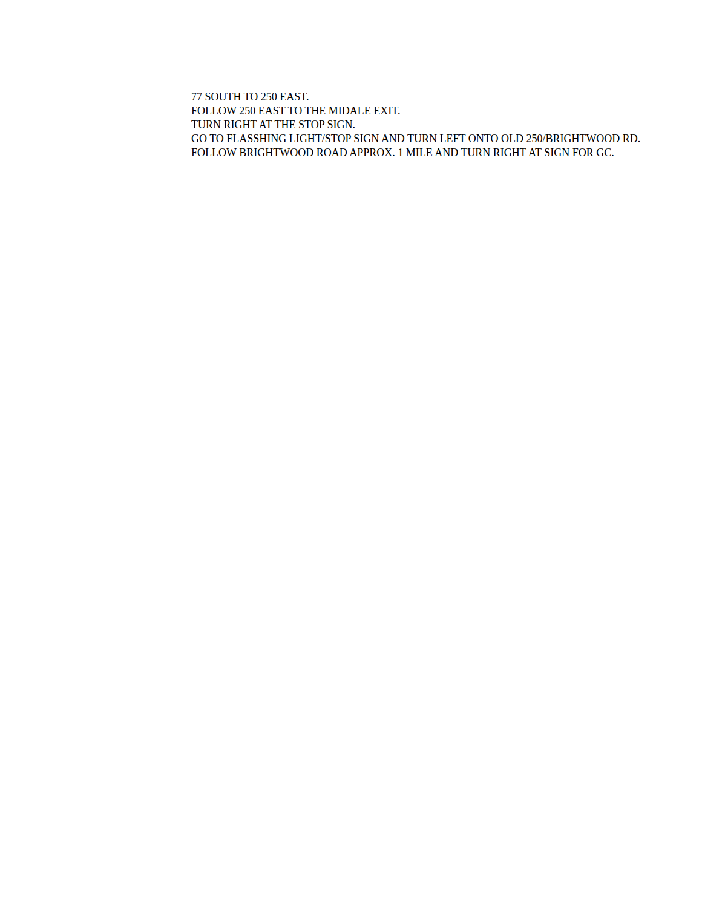77 SOUTH TO 250 EAST.
FOLLOW 250 EAST TO THE MIDALE EXIT.
TURN RIGHT AT THE STOP SIGN.
GO TO FLASSHING LIGHT/STOP SIGN AND TURN LEFT ONTO OLD 250/BRIGHTWOOD RD.
FOLLOW BRIGHTWOOD ROAD APPROX. 1 MILE AND TURN RIGHT AT SIGN FOR GC.